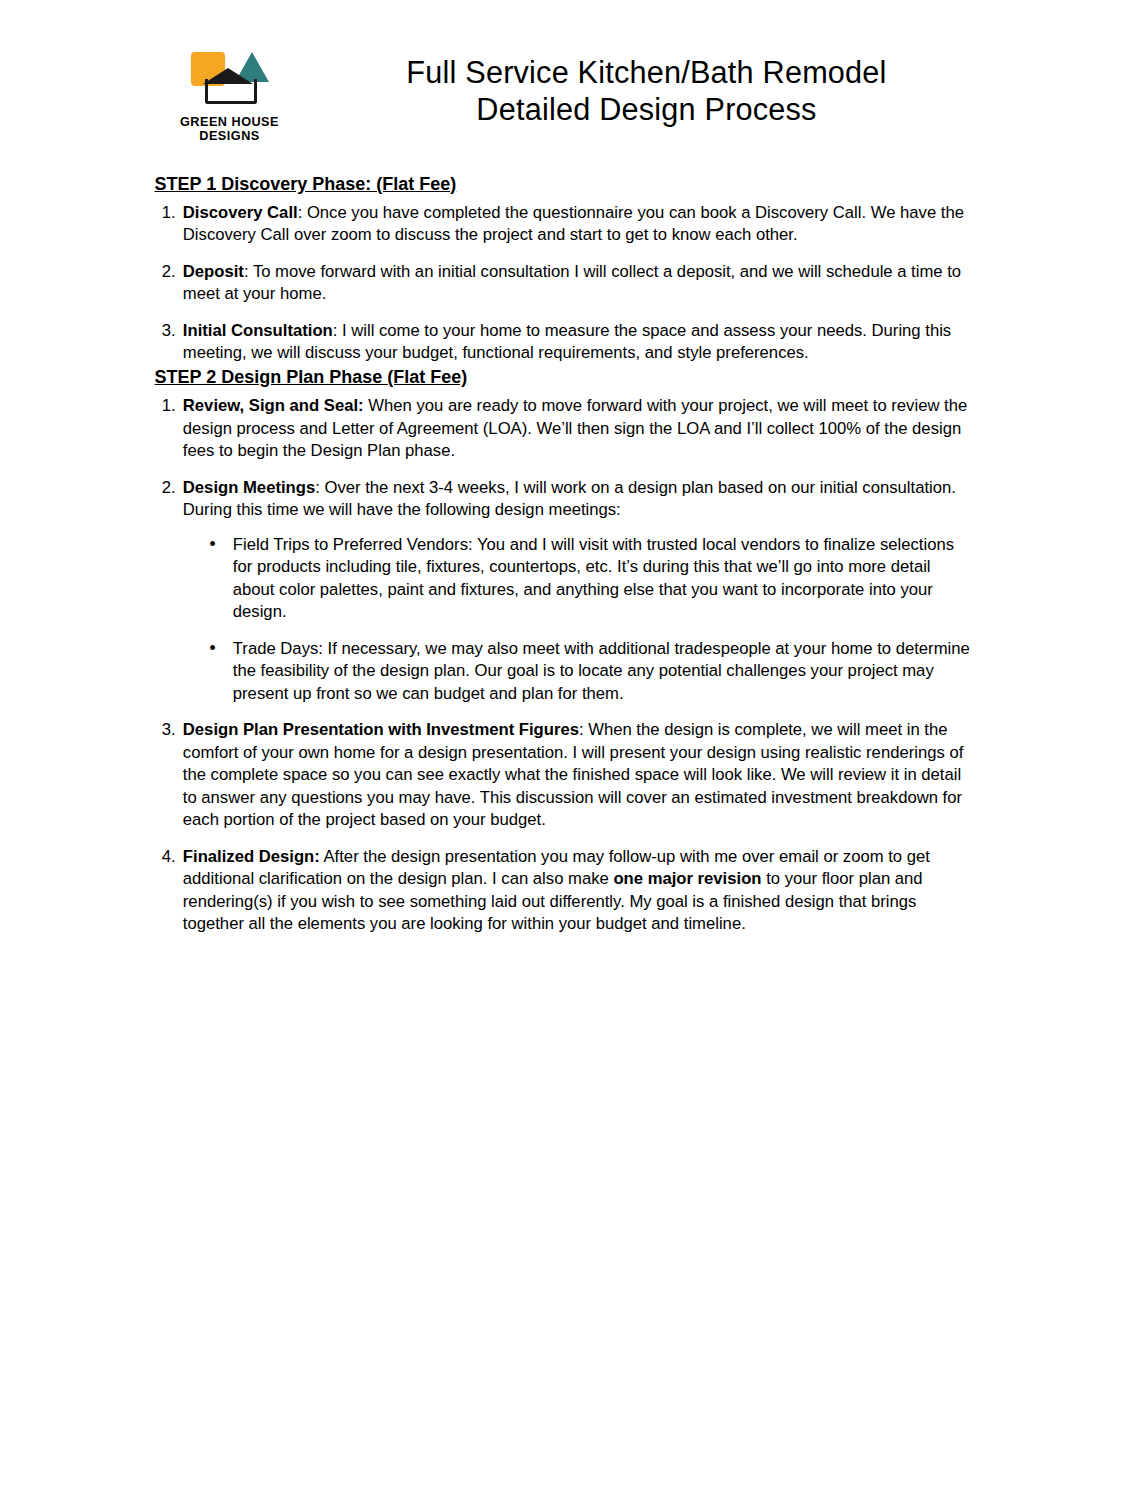GREEN HOUSE
DESIGNS
Full Service Kitchen/Bath Remodel
Detailed Design Process
STEP 1 Discovery Phase: (Flat Fee)
Discovery Call: Once you have completed the questionnaire you can book a Discovery Call. We have the Discovery Call over zoom to discuss the project and start to get to know each other.
Deposit: To move forward with an initial consultation I will collect a deposit, and we will schedule a time to meet at your home.
Initial Consultation: I will come to your home to measure the space and assess your needs. During this meeting, we will discuss your budget, functional requirements, and style preferences.
STEP 2 Design Plan Phase (Flat Fee)
Review, Sign and Seal: When you are ready to move forward with your project, we will meet to review the design process and Letter of Agreement (LOA). We’ll then sign the LOA and I’ll collect 100% of the design fees to begin the Design Plan phase.
Design Meetings: Over the next 3-4 weeks, I will work on a design plan based on our initial consultation. During this time we will have the following design meetings:
Field Trips to Preferred Vendors: You and I will visit with trusted local vendors to finalize selections for products including tile, fixtures, countertops, etc. It’s during this that we’ll go into more detail about color palettes, paint and fixtures, and anything else that you want to incorporate into your design.
Trade Days: If necessary, we may also meet with additional tradespeople at your home to determine the feasibility of the design plan. Our goal is to locate any potential challenges your project may present up front so we can budget and plan for them.
Design Plan Presentation with Investment Figures: When the design is complete, we will meet in the comfort of your own home for a design presentation. I will present your design using realistic renderings of the complete space so you can see exactly what the finished space will look like. We will review it in detail to answer any questions you may have. This discussion will cover an estimated investment breakdown for each portion of the project based on your budget.
Finalized Design: After the design presentation you may follow-up with me over email or zoom to get additional clarification on the design plan. I can also make one major revision to your floor plan and rendering(s) if you wish to see something laid out differently. My goal is a finished design that brings together all the elements you are looking for within your budget and timeline.